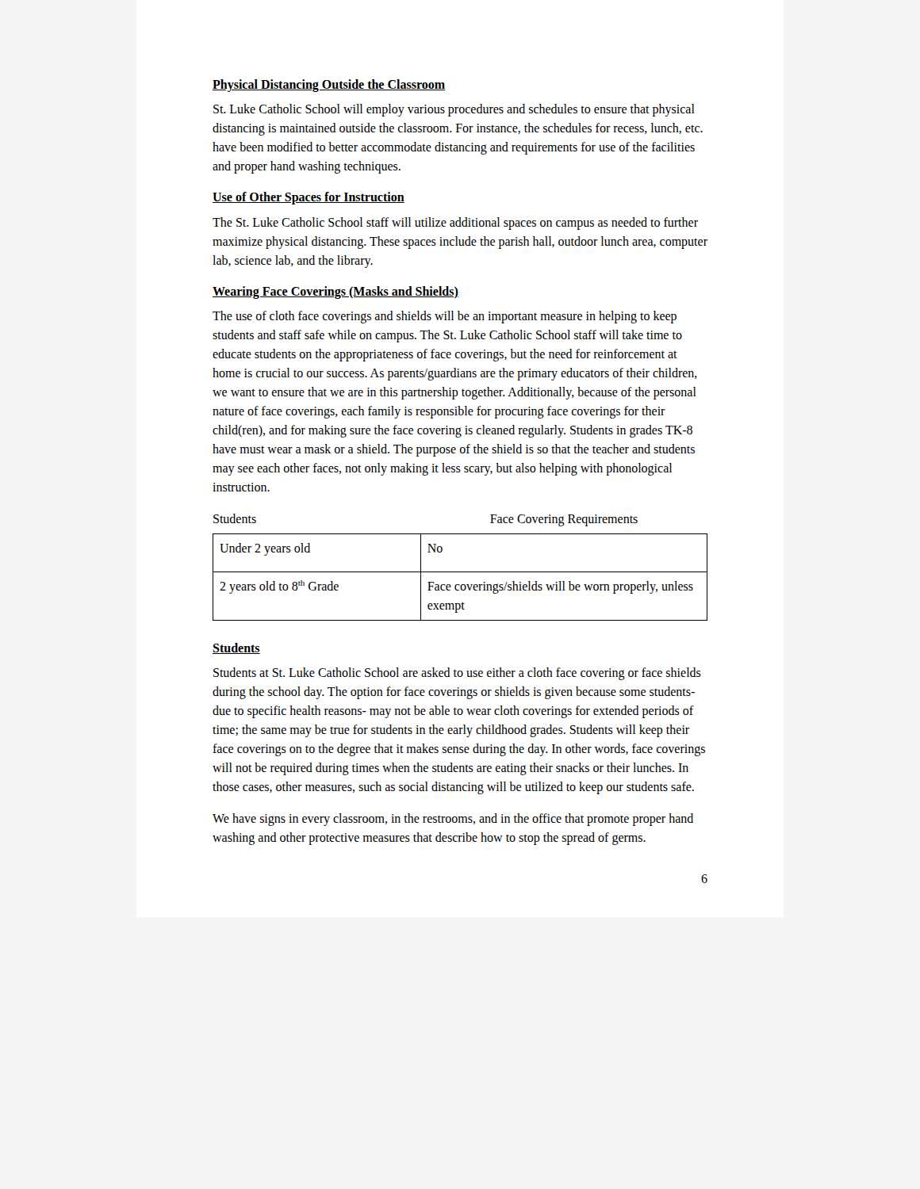Physical Distancing Outside the Classroom
St. Luke Catholic School will employ various procedures and schedules to ensure that physical distancing is maintained outside the classroom. For instance, the schedules for recess, lunch, etc. have been modified to better accommodate distancing and requirements for use of the facilities and proper hand washing techniques.
Use of Other Spaces for Instruction
The St. Luke Catholic School staff will utilize additional spaces on campus as needed to further maximize physical distancing. These spaces include the parish hall, outdoor lunch area, computer lab, science lab, and the library.
Wearing Face Coverings (Masks and Shields)
The use of cloth face coverings and shields will be an important measure in helping to keep students and staff safe while on campus. The St. Luke Catholic School staff will take time to educate students on the appropriateness of face coverings, but the need for reinforcement at home is crucial to our success. As parents/guardians are the primary educators of their children, we want to ensure that we are in this partnership together. Additionally, because of the personal nature of face coverings, each family is responsible for procuring face coverings for their child(ren), and for making sure the face covering is cleaned regularly. Students in grades TK-8 have must wear a mask or a shield. The purpose of the shield is so that the teacher and students may see each other faces, not only making it less scary, but also helping with phonological instruction.
Students Face Covering Requirements
| Under 2 years old | No |
| 2 years old to 8 th Grade | Face coverings/shields will be worn properly, unless exempt |
Students
Students at St. Luke Catholic School are asked to use either a cloth face covering or face shields during the school day. The option for face coverings or shields is given because some students- due to specific health reasons- may not be able to wear cloth coverings for extended periods of time; the same may be true for students in the early childhood grades. Students will keep their face coverings on to the degree that it makes sense during the day. In other words, face coverings will not be required during times when the students are eating their snacks or their lunches. In those cases, other measures, such as social distancing will be utilized to keep our students safe.
We have signs in every classroom, in the restrooms, and in the office that promote proper hand washing and other protective measures that describe how to stop the spread of germs.
6